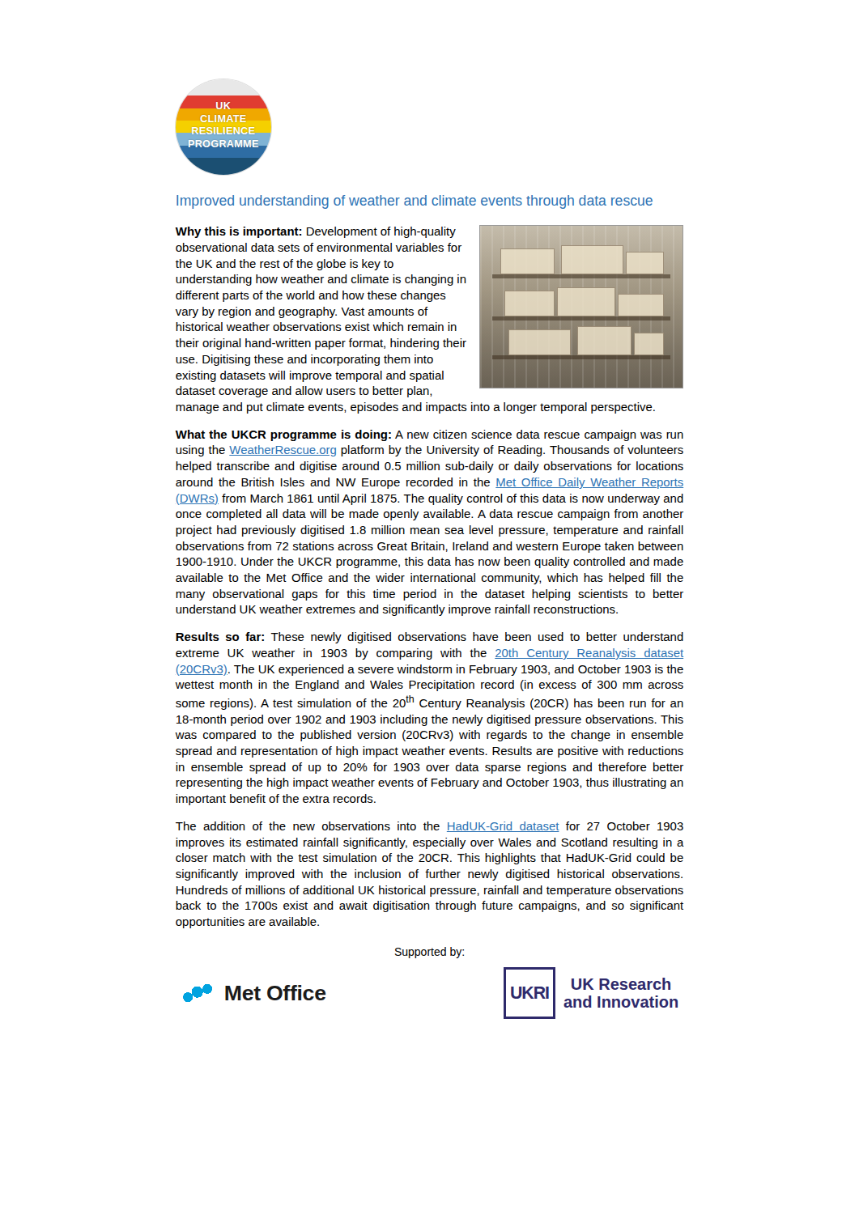UK
CLIMATE
RESILIENCE
PROGRAMME
Improved understanding of weather and climate events through data rescue
Why this is important: Development of high-quality observational data sets of environmental variables for the UK and the rest of the globe is key to understanding how weather and climate is changing in different parts of the world and how these changes vary by region and geography. Vast amounts of historical weather observations exist which remain in their original hand-written paper format, hindering their use. Digitising these and incorporating them into existing datasets will improve temporal and spatial dataset coverage and allow users to better plan, manage and put climate events, episodes and impacts into a longer temporal perspective.
What the UKCR programme is doing: A new citizen science data rescue campaign was run using the WeatherRescue.org platform by the University of Reading. Thousands of volunteers helped transcribe and digitise around 0.5 million sub-daily or daily observations for locations around the British Isles and NW Europe recorded in the Met Office Daily Weather Reports (DWRs) from March 1861 until April 1875. The quality control of this data is now underway and once completed all data will be made openly available. A data rescue campaign from another project had previously digitised 1.8 million mean sea level pressure, temperature and rainfall observations from 72 stations across Great Britain, Ireland and western Europe taken between 1900-1910. Under the UKCR programme, this data has now been quality controlled and made available to the Met Office and the wider international community, which has helped fill the many observational gaps for this time period in the dataset helping scientists to better understand UK weather extremes and significantly improve rainfall reconstructions.
Results so far: These newly digitised observations have been used to better understand extreme UK weather in 1903 by comparing with the 20th Century Reanalysis dataset (20CRv3). The UK experienced a severe windstorm in February 1903, and October 1903 is the wettest month in the England and Wales Precipitation record (in excess of 300 mm across some regions). A test simulation of the 20th Century Reanalysis (20CR) has been run for an 18-month period over 1902 and 1903 including the newly digitised pressure observations. This was compared to the published version (20CRv3) with regards to the change in ensemble spread and representation of high impact weather events. Results are positive with reductions in ensemble spread of up to 20% for 1903 over data sparse regions and therefore better representing the high impact weather events of February and October 1903, thus illustrating an important benefit of the extra records.
The addition of the new observations into the HadUK-Grid dataset for 27 October 1903 improves its estimated rainfall significantly, especially over Wales and Scotland resulting in a closer match with the test simulation of the 20CR. This highlights that HadUK-Grid could be significantly improved with the inclusion of further newly digitised historical observations. Hundreds of millions of additional UK historical pressure, rainfall and temperature observations back to the 1700s exist and await digitisation through future campaigns, and so significant opportunities are available.
Supported by:
Met Office
UKRI
UK Research
and Innovation